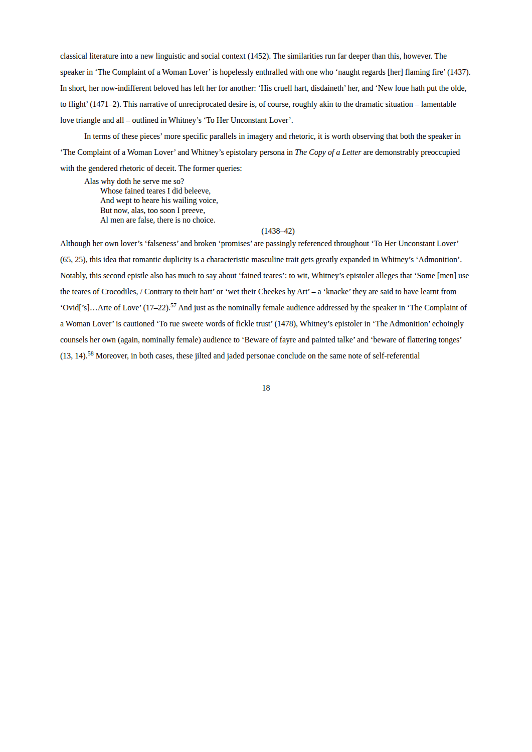classical literature into a new linguistic and social context (1452). The similarities run far deeper than this, however. The speaker in ‘The Complaint of a Woman Lover’ is hopelessly enthralled with one who ‘naught regards [her] flaming fire’ (1437). In short, her now-indifferent beloved has left her for another: ‘His cruell hart, disdaineth’ her, and ‘New loue hath put the olde, to flight’ (1471–2). This narrative of unreciprocated desire is, of course, roughly akin to the dramatic situation – lamentable love triangle and all – outlined in Whitney’s ‘To Her Unconstant Lover’.
In terms of these pieces’ more specific parallels in imagery and rhetoric, it is worth observing that both the speaker in ‘The Complaint of a Woman Lover’ and Whitney’s epistolary persona in The Copy of a Letter are demonstrably preoccupied with the gendered rhetoric of deceit. The former queries:
Alas why doth he serve me so?
Whose fained teares I did beleeve,
And wept to heare his wailing voice,
But now, alas, too soon I preeve,
Al men are false, there is no choice.
(1438–42)
Although her own lover’s ‘falseness’ and broken ‘promises’ are passingly referenced throughout ‘To Her Unconstant Lover’ (65, 25), this idea that romantic duplicity is a characteristic masculine trait gets greatly expanded in Whitney’s ‘Admonition’. Notably, this second epistle also has much to say about ‘fained teares’: to wit, Whitney’s epistoler alleges that ‘Some [men] use the teares of Crocodiles, / Contrary to their hart’ or ‘wet their Cheekes by Art’ – a ‘knacke’ they are said to have learnt from ‘Ovid[’s]…Arte of Love’ (17–22).57 And just as the nominally female audience addressed by the speaker in ‘The Complaint of a Woman Lover’ is cautioned ‘To rue sweete words of fickle trust’ (1478), Whitney’s epistoler in ‘The Admonition’ echoingly counsels her own (again, nominally female) audience to ‘Beware of fayre and painted talke’ and ‘beware of flattering tonges’ (13, 14).58 Moreover, in both cases, these jilted and jaded personae conclude on the same note of self-referential
18